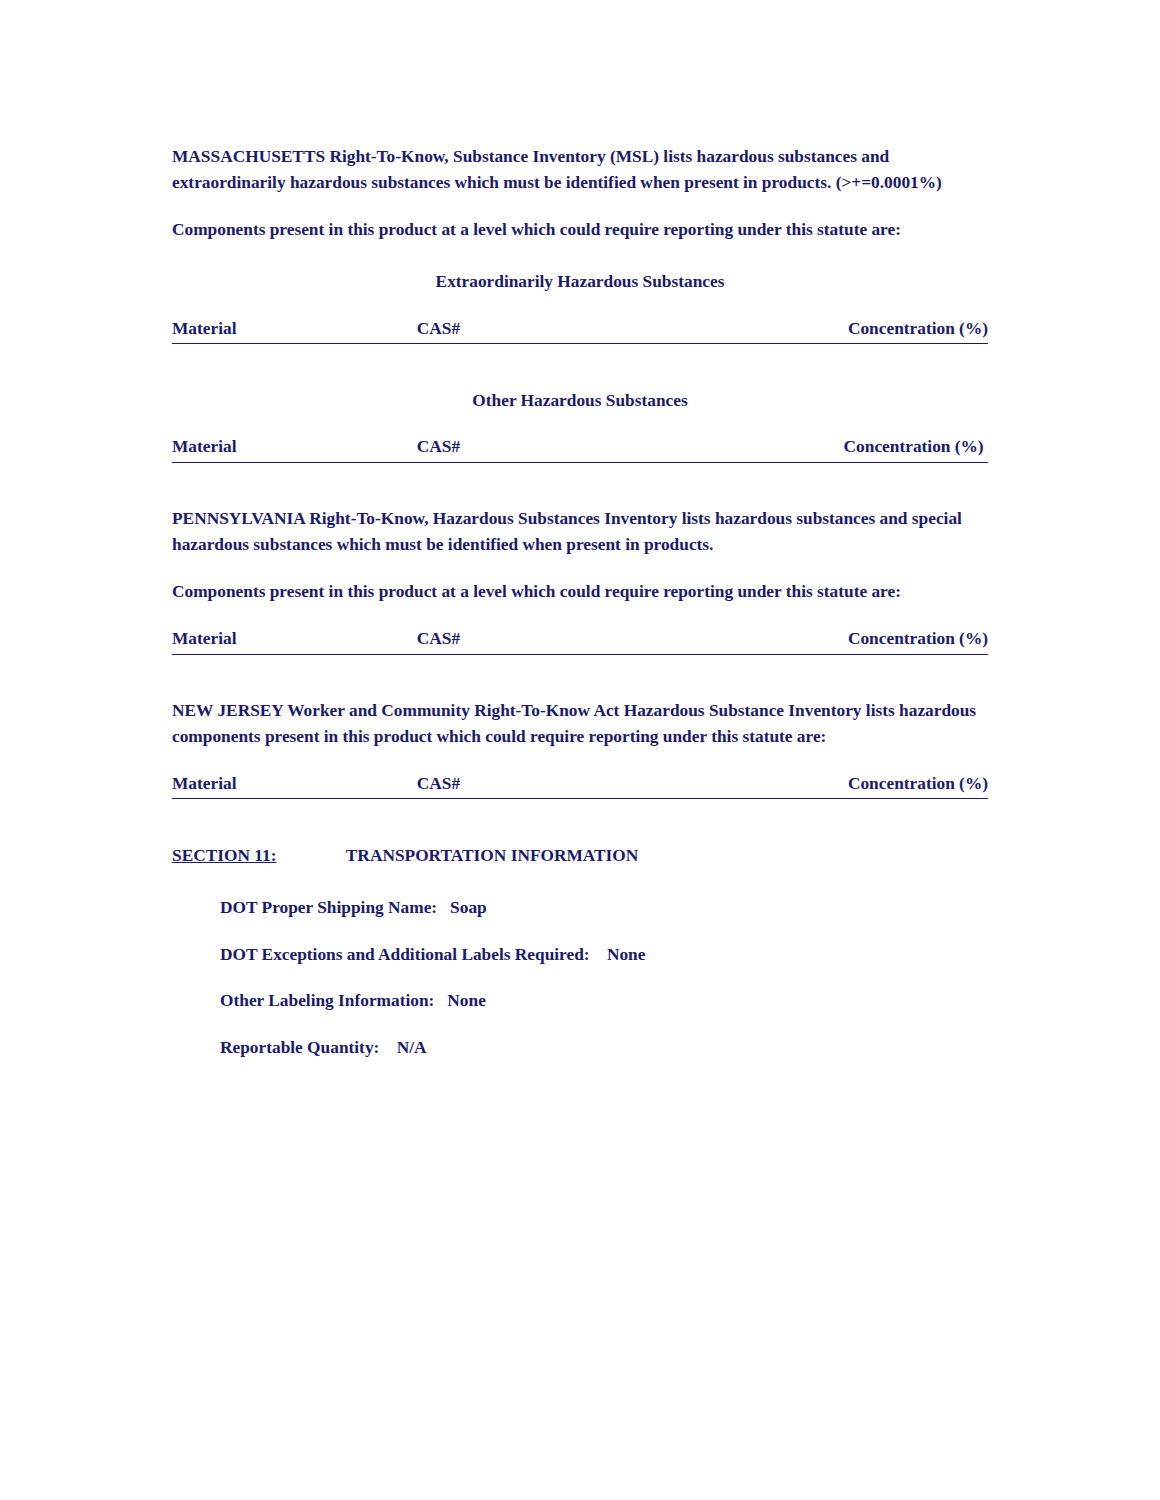MASSACHUSETTS Right-To-Know, Substance Inventory (MSL) lists hazardous substances and extraordinarily hazardous substances which must be identified when present in products. (>+=0.0001%)
Components present in this product at a level which could require reporting under this statute are:
Extraordinarily Hazardous Substances
Material
CAS#
Concentration (%)
Other Hazardous Substances
Material
CAS#
Concentration (%)
PENNSYLVANIA Right-To-Know, Hazardous Substances Inventory lists hazardous substances and special hazardous substances which must be identified when present in products.
Components present in this product at a level which could require reporting under this statute are:
Material
CAS#
Concentration (%)
NEW JERSEY Worker and Community Right-To-Know Act Hazardous Substance Inventory lists hazardous components present in this product which could require reporting under this statute are:
Material
CAS#
Concentration (%)
SECTION 11: TRANSPORTATION INFORMATION
DOT Proper Shipping Name: Soap
DOT Exceptions and Additional Labels Required: None
Other Labeling Information: None
Reportable Quantity: N/A